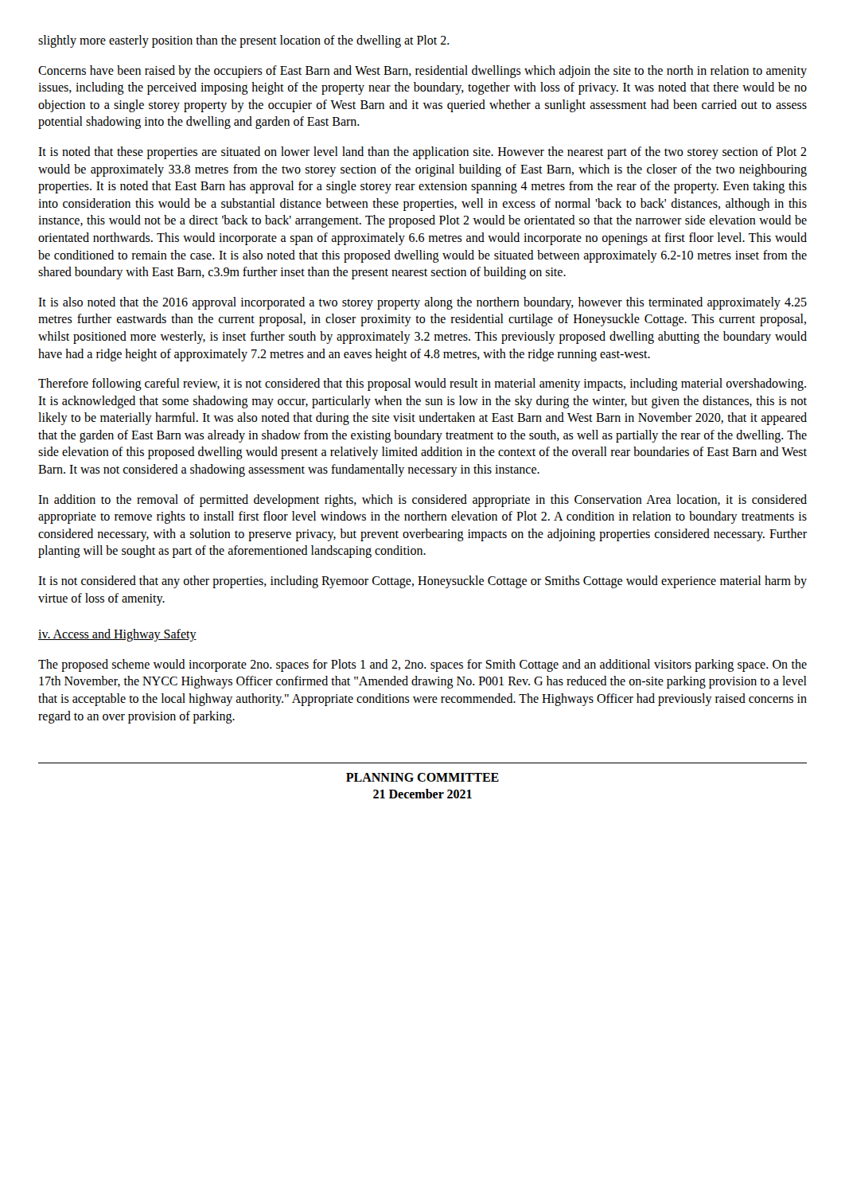slightly more easterly position than the present location of the dwelling at Plot 2.
Concerns have been raised by the occupiers of East Barn and West Barn, residential dwellings which adjoin the site to the north in relation to amenity issues, including the perceived imposing height of the property near the boundary, together with loss of privacy. It was noted that there would be no objection to a single storey property by the occupier of West Barn and it was queried whether a sunlight assessment had been carried out to assess potential shadowing into the dwelling and garden of East Barn.
It is noted that these properties are situated on lower level land than the application site. However the nearest part of the two storey section of Plot 2 would be approximately 33.8 metres from the two storey section of the original building of East Barn, which is the closer of the two neighbouring properties. It is noted that East Barn has approval for a single storey rear extension spanning 4 metres from the rear of the property. Even taking this into consideration this would be a substantial distance between these properties, well in excess of normal 'back to back' distances, although in this instance, this would not be a direct 'back to back' arrangement. The proposed Plot 2 would be orientated so that the narrower side elevation would be orientated northwards. This would incorporate a span of approximately 6.6 metres and would incorporate no openings at first floor level. This would be conditioned to remain the case. It is also noted that this proposed dwelling would be situated between approximately 6.2-10 metres inset from the shared boundary with East Barn, c3.9m further inset than the present nearest section of building on site.
It is also noted that the 2016 approval incorporated a two storey property along the northern boundary, however this terminated approximately 4.25 metres further eastwards than the current proposal, in closer proximity to the residential curtilage of Honeysuckle Cottage. This current proposal, whilst positioned more westerly, is inset further south by approximately 3.2 metres. This previously proposed dwelling abutting the boundary would have had a ridge height of approximately 7.2 metres and an eaves height of 4.8 metres, with the ridge running east-west.
Therefore following careful review, it is not considered that this proposal would result in material amenity impacts, including material overshadowing. It is acknowledged that some shadowing may occur, particularly when the sun is low in the sky during the winter, but given the distances, this is not likely to be materially harmful. It was also noted that during the site visit undertaken at East Barn and West Barn in November 2020, that it appeared that the garden of East Barn was already in shadow from the existing boundary treatment to the south, as well as partially the rear of the dwelling. The side elevation of this proposed dwelling would present a relatively limited addition in the context of the overall rear boundaries of East Barn and West Barn. It was not considered a shadowing assessment was fundamentally necessary in this instance.
In addition to the removal of permitted development rights, which is considered appropriate in this Conservation Area location, it is considered appropriate to remove rights to install first floor level windows in the northern elevation of Plot 2. A condition in relation to boundary treatments is considered necessary, with a solution to preserve privacy, but prevent overbearing impacts on the adjoining properties considered necessary. Further planting will be sought as part of the aforementioned landscaping condition.
It is not considered that any other properties, including Ryemoor Cottage, Honeysuckle Cottage or Smiths Cottage would experience material harm by virtue of loss of amenity.
iv. Access and Highway Safety
The proposed scheme would incorporate 2no. spaces for Plots 1 and 2, 2no. spaces for Smith Cottage and an additional visitors parking space. On the 17th November, the NYCC Highways Officer confirmed that "Amended drawing No. P001 Rev. G has reduced the on-site parking provision to a level that is acceptable to the local highway authority." Appropriate conditions were recommended. The Highways Officer had previously raised concerns in regard to an over provision of parking.
PLANNING COMMITTEE
21 December 2021